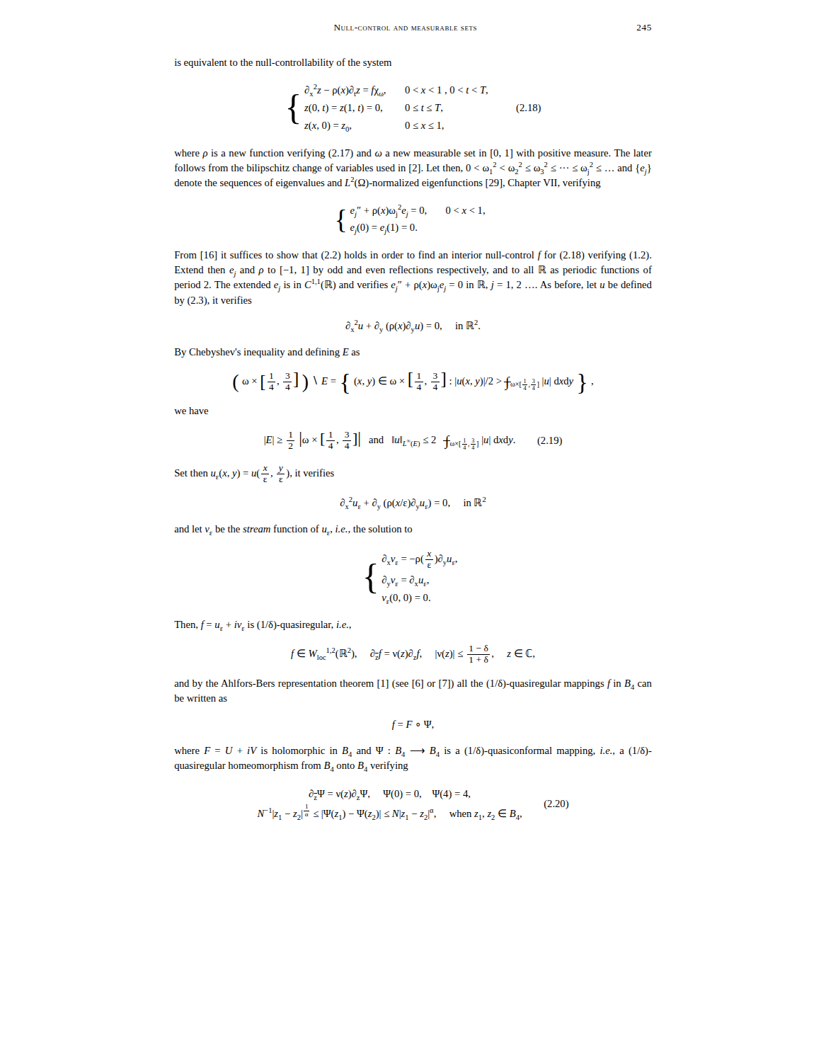Null-control and measurable sets 245
is equivalent to the null-controllability of the system
{
| ∂ x 2 z − ρ( x )∂ t z = f χ ω , | 0 < x < 1 , 0 < t < T , |
| z (0, t ) = z (1, t ) = 0, | 0 ≤ t ≤ T , |
| z ( x , 0) = z 0 , | 0 ≤ x ≤ 1, |
(2.18)
where ρ is a new function verifying (2.17) and ω a new measurable set in [0, 1] with positive measure. The later follows from the bilipschitz change of variables used in [2]. Let then, 0 < ω12 < ω22 ≤ ω32 ≤ ··· ≤ ωj2 ≤ … and {ej} denote the sequences of eigenvalues and L2(Ω)-normalized eigenfunctions [29], Chapter VII, verifying
{
| e j ″ + ρ( x )ω j 2 e j = 0, | 0 < x < 1, |
| e j (0) = e j (1) = 0. | |
From [16] it suffices to show that (2.2) holds in order to find an interior null-control f for (2.18) verifying (1.2). Extend then ej and ρ to [−1, 1] by odd and even reflections respectively, and to all ℝ as periodic functions of period 2. The extended ej is in C1,1(ℝ) and verifies ej″ + ρ(x)ωjej = 0 in ℝ, j = 1, 2 …. As before, let u be defined by (2.3), it verifies
∂x2u + ∂y (ρ(x)∂yu) = 0, in ℝ2.
By Chebyshev's inequality and defining E as
( ω × [14, 34] ) ∖ E = { (x, y) ∈ ω × [14, 34] : |u(x, y)|/2 > ∫ω×[14,34] |u| dxdy } ,
we have
|E| ≥ 12 |ω × [14, 34]| and ‖u‖L∞(E) ≤ 2 ∫ω×[14,34] |u| dxdy.
(2.19)
Set then uε(x, y) = u(xε, yε), it verifies
∂x2uε + ∂y (ρ(x/ε)∂yuε) = 0, in ℝ2
and let vε be the stream function of uε, i.e., the solution to
{
| ∂ x v ε = −ρ( x ε )∂ y u ε , |
| ∂ y v ε = ∂ x u ε , |
| v ε (0, 0) = 0. |
Then, f = uε + ivε is (1/δ)-quasiregular, i.e.,
f ∈ Wloc1,2(ℝ2), ∂zf = ν(z)∂zf, |ν(z)| ≤ 1 − δ 1 + δ, z ∈ ℂ,
and by the Ahlfors-Bers representation theorem [1] (see [6] or [7]) all the (1/δ)-quasiregular mappings f in B4 can be written as
f = F ∘ Ψ,
where F = U + iV is holomorphic in B4 and Ψ : B4 ⟶ B4 is a (1/δ)-quasiconformal mapping, i.e., a (1/δ)-quasiregular homeomorphism from B4 onto B4 verifying
∂zΨ = ν(z)∂zΨ, Ψ(0) = 0, Ψ(4) = 4,
N−1|z1 − z2|1 α ≤ |Ψ(z1) − Ψ(z2)| ≤ N|z1 − z2|α, when z1, z2 ∈ B4,
(2.20)